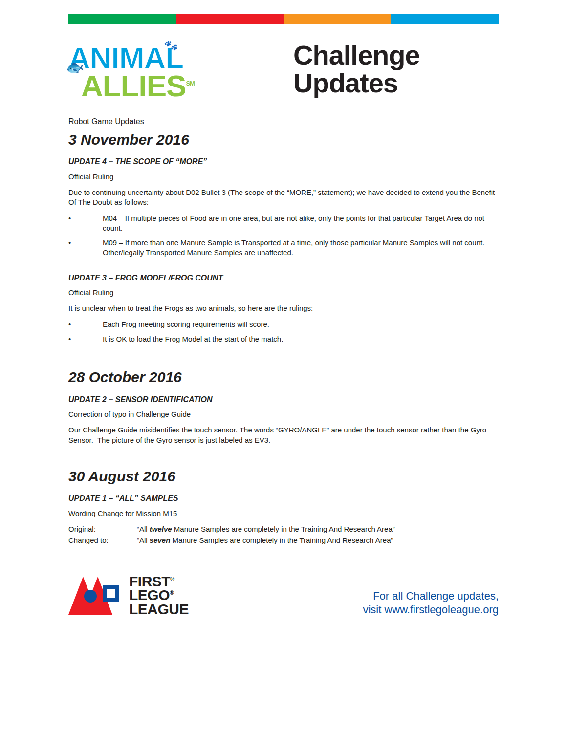🐾 🐟
Animal
AlliesSM
Challenge
Updates
Robot Game Updates
3 November 2016
Update 4 – The Scope of “More”
Official Ruling
Due to continuing uncertainty about D02 Bullet 3 (The scope of the “MORE,” statement); we have decided to extend you the Benefit Of The Doubt as follows:
M04 – If multiple pieces of Food are in one area, but are not alike, only the points for that particular Target Area do not count.
M09 – If more than one Manure Sample is Transported at a time, only those particular Manure Samples will not count. Other/legally Transported Manure Samples are unaffected.
Update 3 – Frog Model/Frog Count
Official Ruling
It is unclear when to treat the Frogs as two animals, so here are the rulings:
Each Frog meeting scoring requirements will score.
It is OK to load the Frog Model at the start of the match.
28 October 2016
Update 2 – Sensor Identification
Correction of typo in Challenge Guide
Our Challenge Guide misidentifies the touch sensor. The words “GYRO/ANGLE” are under the touch sensor rather than the Gyro Sensor. The picture of the Gyro sensor is just labeled as EV3.
30 August 2016
Update 1 – “All” Samples
Wording Change for Mission M15
Original:
“All twelve Manure Samples are completely in the Training And Research Area”
Changed to:
“All seven Manure Samples are completely in the Training And Research Area”
FIRST®
LEGO®
LEAGUE
For all Challenge updates,
visit www.firstlegoleague.org